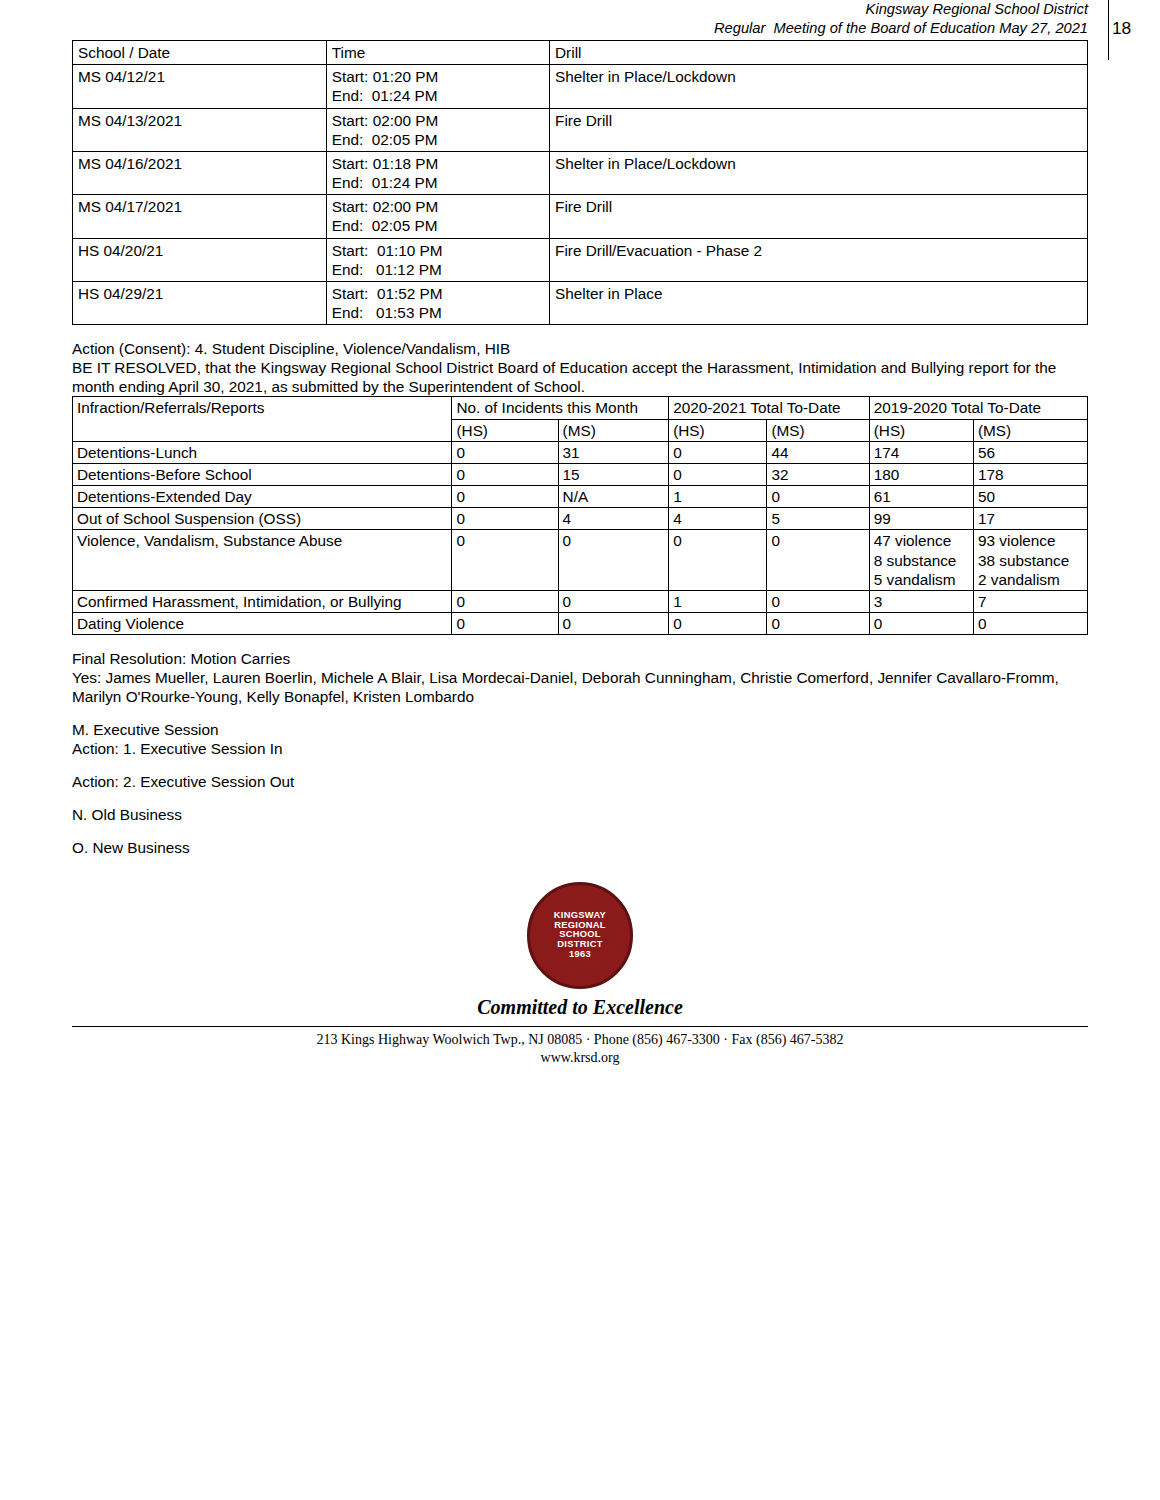18
Kingsway Regional School District
Regular Meeting of the Board of Education May 27, 2021
| School / Date | Time | Drill |
| MS 04/12/21 | Start: 01:20 PM End: 01:24 PM | Shelter in Place/Lockdown |
| MS 04/13/2021 | Start: 02:00 PM End: 02:05 PM | Fire Drill |
| MS 04/16/2021 | Start: 01:18 PM End: 01:24 PM | Shelter in Place/Lockdown |
| MS 04/17/2021 | Start: 02:00 PM End: 02:05 PM | Fire Drill |
| HS 04/20/21 | Start: 01:10 PM End: 01:12 PM | Fire Drill/Evacuation - Phase 2 |
| HS 04/29/21 | Start: 01:52 PM End: 01:53 PM | Shelter in Place |
Action (Consent): 4. Student Discipline, Violence/Vandalism, HIB
BE IT RESOLVED, that the Kingsway Regional School District Board of Education accept the Harassment, Intimidation and Bullying report for the month ending April 30, 2021, as submitted by the Superintendent of School.
| Infraction/Referrals/Reports | No. of Incidents this Month | 2020-2021 Total To-Date | 2019-2020 Total To-Date |
| (HS) | (MS) | (HS) | (MS) | (HS) | (MS) |
| Detentions-Lunch | 0 | 31 | 0 | 44 | 174 | 56 |
| Detentions-Before School | 0 | 15 | 0 | 32 | 180 | 178 |
| Detentions-Extended Day | 0 | N/A | 1 | 0 | 61 | 50 |
| Out of School Suspension (OSS) | 0 | 4 | 4 | 5 | 99 | 17 |
| Violence, Vandalism, Substance Abuse | 0 | 0 | 0 | 0 | 47 violence 8 substance 5 vandalism | 93 violence 38 substance 2 vandalism |
| Confirmed Harassment, Intimidation, or Bullying | 0 | 0 | 1 | 0 | 3 | 7 |
| Dating Violence | 0 | 0 | 0 | 0 | 0 | 0 |
Final Resolution: Motion Carries
Yes: James Mueller, Lauren Boerlin, Michele A Blair, Lisa Mordecai-Daniel, Deborah Cunningham, Christie Comerford, Jennifer Cavallaro-Fromm, Marilyn O'Rourke-Young, Kelly Bonapfel, Kristen Lombardo
M. Executive Session
Action: 1. Executive Session In
Action: 2. Executive Session Out
N. Old Business
O. New Business
KINGSWAY
REGIONAL
SCHOOL
DISTRICT
1963
Committed to Excellence
213 Kings Highway Woolwich Twp., NJ 08085 · Phone (856) 467-3300 · Fax (856) 467-5382
www.krsd.org